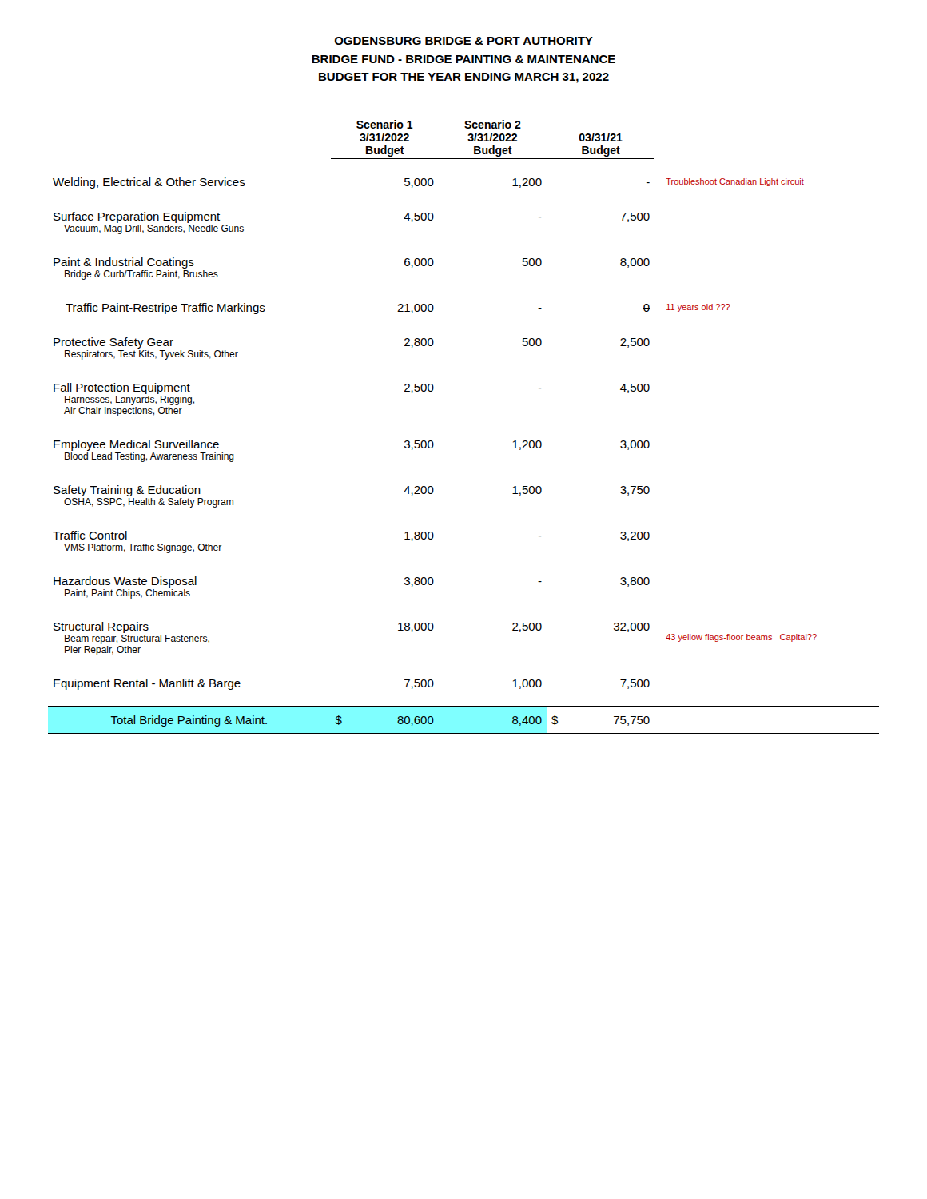OGDENSBURG BRIDGE & PORT AUTHORITY
BRIDGE FUND - BRIDGE PAINTING & MAINTENANCE
BUDGET FOR THE YEAR ENDING MARCH 31, 2022
| | Scenario 1 3/31/2022 Budget | Scenario 2 3/31/2022 Budget | 03/31/21 Budget | |
| --- | --- | --- | --- | --- |
| Welding, Electrical & Other Services | 5,000 | 1,200 | - | Troubleshoot Canadian Light circuit |
| Surface Preparation Equipment Vacuum, Mag Drill, Sanders, Needle Guns | 4,500 | - | 7,500 | |
| Paint & Industrial Coatings Bridge & Curb/Traffic Paint, Brushes | 6,000 | 500 | 8,000 | |
| Traffic Paint-Restripe Traffic Markings | 21,000 | - | 0 | 11 years old ??? |
| Protective Safety Gear Respirators, Test Kits, Tyvek Suits, Other | 2,800 | 500 | 2,500 | |
| Fall Protection Equipment Harnesses, Lanyards, Rigging, Air Chair Inspections, Other | 2,500 | - | 4,500 | |
| Employee Medical Surveillance Blood Lead Testing, Awareness Training | 3,500 | 1,200 | 3,000 | |
| Safety Training & Education OSHA, SSPC, Health & Safety Program | 4,200 | 1,500 | 3,750 | |
| Traffic Control VMS Platform, Traffic Signage, Other | 1,800 | - | 3,200 | |
| Hazardous Waste Disposal Paint, Paint Chips, Chemicals | 3,800 | - | 3,800 | |
| Structural Repairs Beam repair, Structural Fasteners, Pier Repair, Other | 18,000 | 2,500 | 32,000 | 43 yellow flags-floor beams Capital?? |
| Equipment Rental - Manlift & Barge | 7,500 | 1,000 | 7,500 | |
| Total Bridge Painting & Maint. | $ 80,600 | 8,400 | $ 75,750 | |